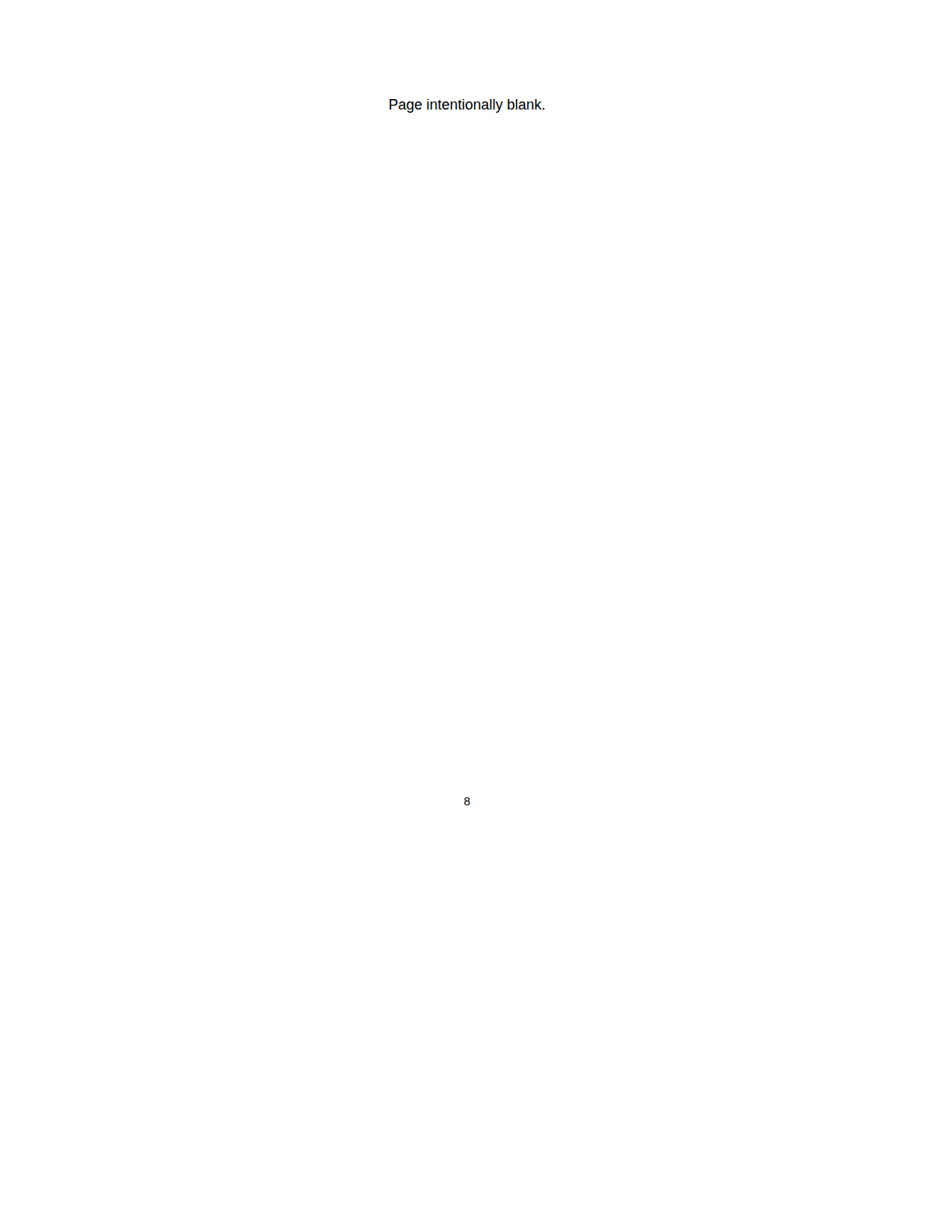Page intentionally blank.
8